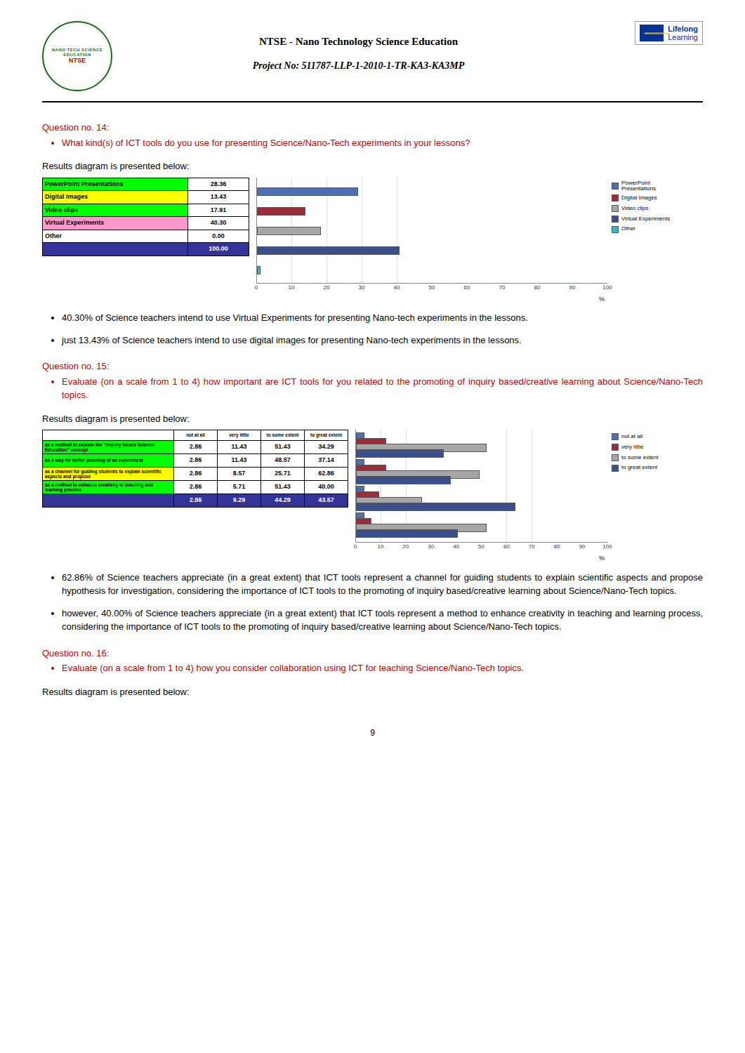NANO TECH SCIENCE EDUCATION NTSE
NTSE - Nano Technology Science Education
Project No: 511787-LLP-1-2010-1-TR-KA3-KA3MP
Lifelong Learning
Question no. 14:
What kind(s) of ICT tools do you use for presenting Science/Nano-Tech experiments in your lessons?
Results diagram is presented below:
| PowerPoint Presentations | 28.36 |
| Digital Images | 13.43 |
| Video clips | 17.91 |
| Virtual Experiments | 40.30 |
| Other | 0.00 |
| | 100.00 |
0 10 20 30 40 50 60 70 80 90 100
%
PowerPoint
Presentations
Digital Images
Video clips
Virtual Experiments
Other
40.30% of Science teachers intend to use Virtual Experiments for presenting Nano-tech experiments in the lessons.
just 13.43% of Science teachers intend to use digital images for presenting Nano-tech experiments in the lessons.
Question no. 15:
Evaluate (on a scale from 1 to 4) how important are ICT tools for you related to the promoting of inquiry based/creative learning about Science/Nano-Tech topics.
Results diagram is presented below:
| | not at all | very little | to some extent | to great extent |
| --- | --- | --- | --- | --- |
| as a method to explain the “Inquiry Based Science Education” concept | 2.86 | 11.43 | 51.43 | 34.29 |
| as a way for better planning of an experiment | 2.86 | 11.43 | 48.57 | 37.14 |
| as a channel for guiding students to explain scientific aspects and propose | 2.86 | 8.57 | 25.71 | 62.86 |
| as a method to enhance creativity in teaching and learning process | 2.86 | 5.71 | 51.43 | 40.00 |
| | 2.86 | 9.29 | 44.29 | 43.57 |
0 10 20 30 40 50 60 70 80 90 100
%
not at all
very little
to some extent
to great extent
62.86% of Science teachers appreciate (in a great extent) that ICT tools represent a channel for guiding students to explain scientific aspects and propose hypothesis for investigation, considering the importance of ICT tools to the promoting of inquiry based/creative learning about Science/Nano-Tech topics.
however, 40.00% of Science teachers appreciate (in a great extent) that ICT tools represent a method to enhance creativity in teaching and learning process, considering the importance of ICT tools to the promoting of inquiry based/creative learning about Science/Nano-Tech topics.
Question no. 16:
Evaluate (on a scale from 1 to 4) how you consider collaboration using ICT for teaching Science/Nano-Tech topics.
Results diagram is presented below:
9